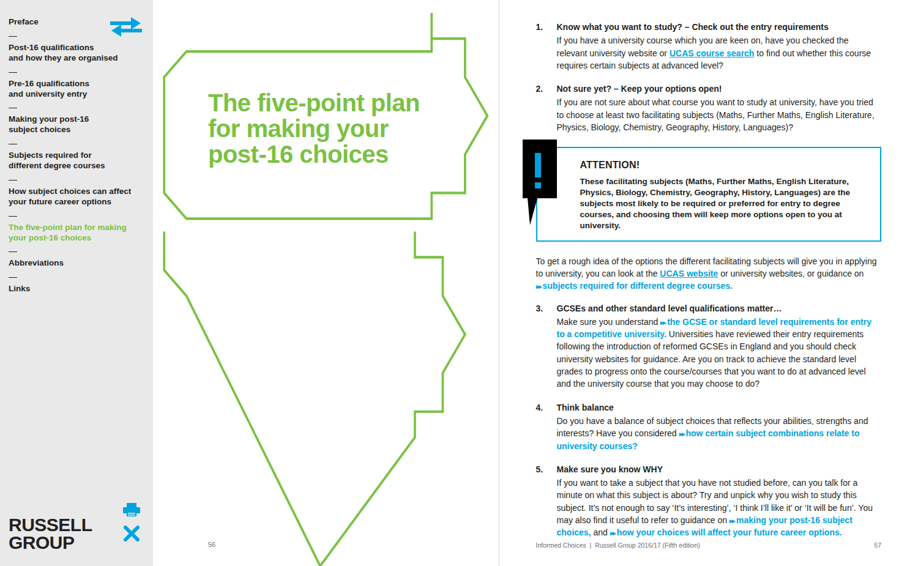Preface
Post-16 qualifications
and how they are organised
Pre-16 qualifications
and university entry
Making your post-16
subject choices
Subjects required for
different degree courses
How subject choices can affect
your future career options
The five-point plan for making
your post-16 choices
Abbreviations
Links
RUSSELL
GROUP
The five-point plan for making your post-16 choices
56
Know what you want to study? – Check out the entry requirements
If you have a university course which you are keen on, have you checked the relevant university website or UCAS course search to find out whether this course requires certain subjects at advanced level?
Not sure yet? – Keep your options open!
If you are not sure about what course you want to study at university, have you tried to choose at least two facilitating subjects (Maths, Further Maths, English Literature, Physics, Biology, Chemistry, Geography, History, Languages)?
ATTENTION!
These facilitating subjects (Maths, Further Maths, English Literature, Physics, Biology, Chemistry, Geography, History, Languages) are the subjects most likely to be required or preferred for entry to degree courses, and choosing them will keep more options open to you at university.
To get a rough idea of the options the different facilitating subjects will give you in applying to university, you can look at the UCAS website or university websites, or guidance on subjects required for different degree courses.
GCSEs and other standard level qualifications matter…
Make sure you understand the GCSE or standard level requirements for entry to a competitive university. Universities have reviewed their entry requirements following the introduction of reformed GCSEs in England and you should check university websites for guidance. Are you on track to achieve the standard level grades to progress onto the course/courses that you want to do at advanced level and the university course that you may choose to do?
Think balance
Do you have a balance of subject choices that reflects your abilities, strengths and interests? Have you considered how certain subject combinations relate to university courses?
Make sure you know WHY
If you want to take a subject that you have not studied before, can you talk for a minute on what this subject is about? Try and unpick why you wish to study this subject. It’s not enough to say ‘It’s interesting’, ‘I think I’ll like it’ or ‘It will be fun’. You may also find it useful to refer to guidance on making your post-16 subject choices, and how your choices will affect your future career options.
Informed Choices | Russell Group 2016/17 (Fifth edition) 57